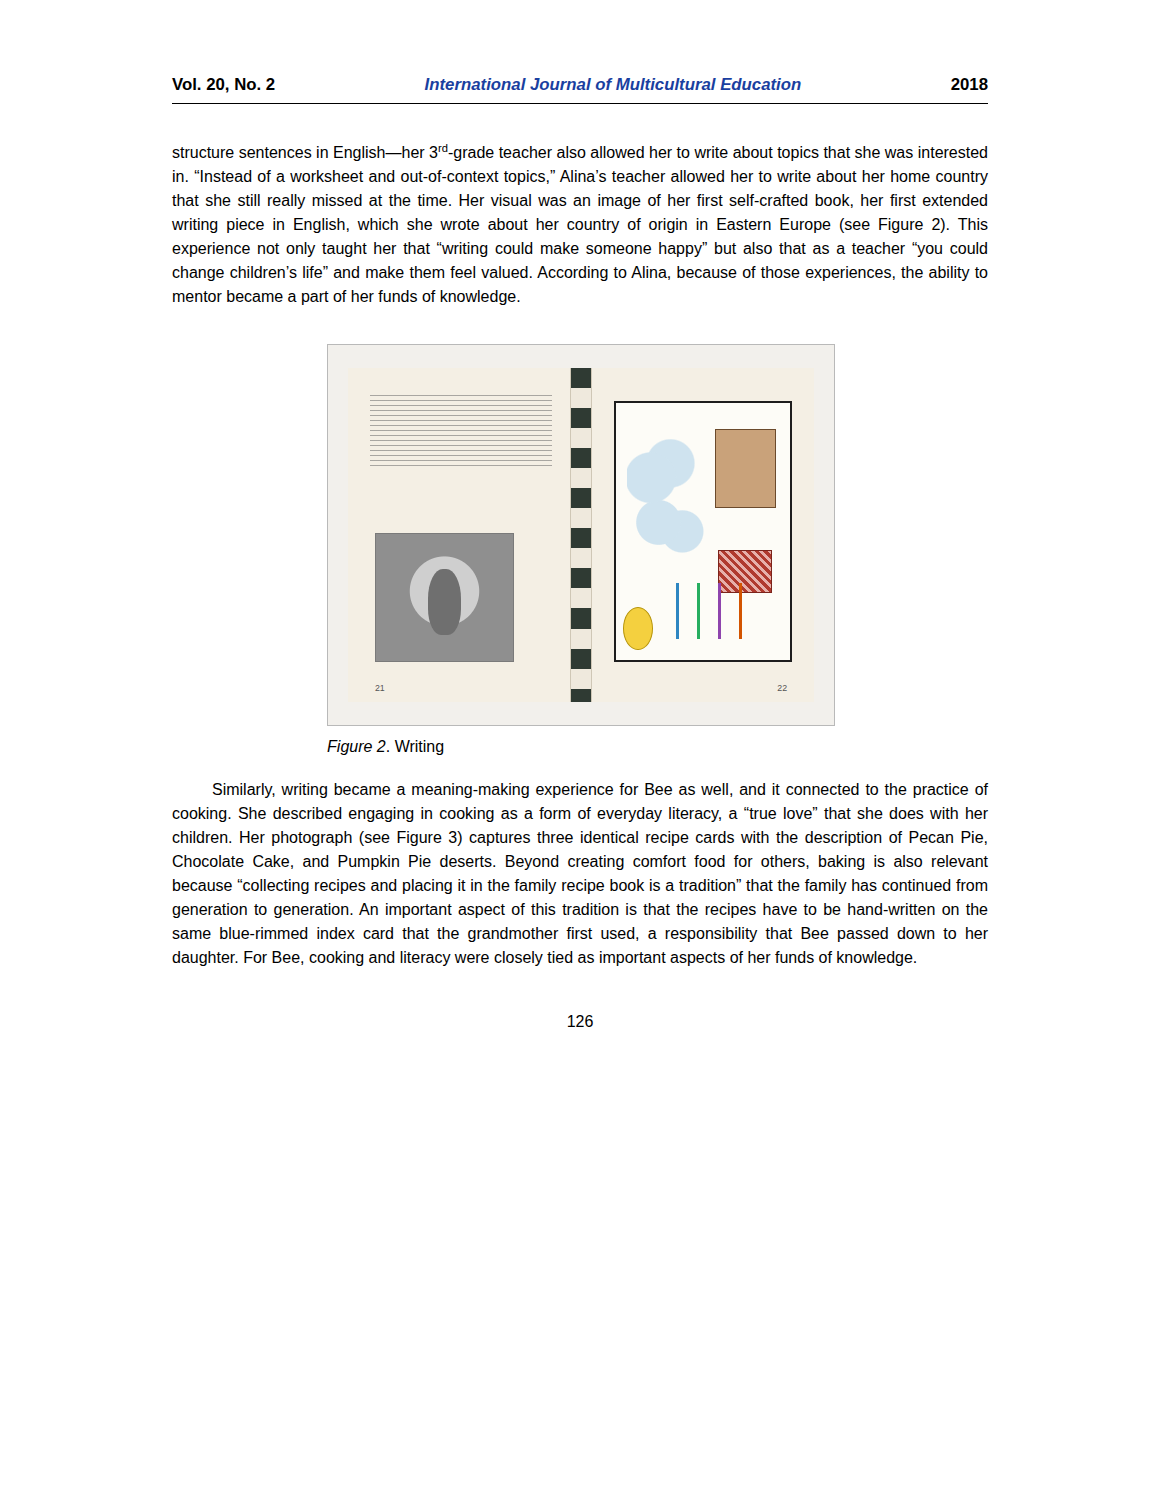Vol. 20, No. 2 International Journal of Multicultural Education 2018
structure sentences in English—her 3rd-grade teacher also allowed her to write about topics that she was interested in. “Instead of a worksheet and out-of-context topics,” Alina’s teacher allowed her to write about her home country that she still really missed at the time. Her visual was an image of her first self-crafted book, her first extended writing piece in English, which she wrote about her country of origin in Eastern Europe (see Figure 2). This experience not only taught her that “writing could make someone happy” but also that as a teacher “you could change children’s life” and make them feel valued. According to Alina, because of those experiences, the ability to mentor became a part of her funds of knowledge.
21
22
Figure 2. Writing
Similarly, writing became a meaning-making experience for Bee as well, and it connected to the practice of cooking. She described engaging in cooking as a form of everyday literacy, a “true love” that she does with her children. Her photograph (see Figure 3) captures three identical recipe cards with the description of Pecan Pie, Chocolate Cake, and Pumpkin Pie deserts. Beyond creating comfort food for others, baking is also relevant because “collecting recipes and placing it in the family recipe book is a tradition” that the family has continued from generation to generation. An important aspect of this tradition is that the recipes have to be hand-written on the same blue-rimmed index card that the grandmother first used, a responsibility that Bee passed down to her daughter. For Bee, cooking and literacy were closely tied as important aspects of her funds of knowledge.
126